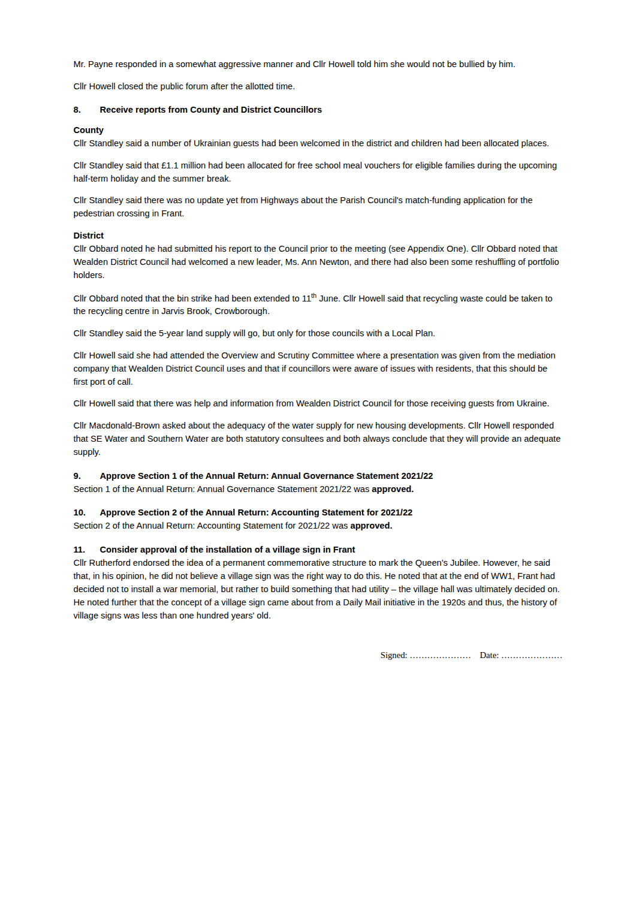Mr. Payne responded in a somewhat aggressive manner and Cllr Howell told him she would not be bullied by him.
Cllr Howell closed the public forum after the allotted time.
8. Receive reports from County and District Councillors
County
Cllr Standley said a number of Ukrainian guests had been welcomed in the district and children had been allocated places.
Cllr Standley said that £1.1 million had been allocated for free school meal vouchers for eligible families during the upcoming half-term holiday and the summer break.
Cllr Standley said there was no update yet from Highways about the Parish Council's match-funding application for the pedestrian crossing in Frant.
District
Cllr Obbard noted he had submitted his report to the Council prior to the meeting (see Appendix One). Cllr Obbard noted that Wealden District Council had welcomed a new leader, Ms. Ann Newton, and there had also been some reshuffling of portfolio holders.
Cllr Obbard noted that the bin strike had been extended to 11th June. Cllr Howell said that recycling waste could be taken to the recycling centre in Jarvis Brook, Crowborough.
Cllr Standley said the 5-year land supply will go, but only for those councils with a Local Plan.
Cllr Howell said she had attended the Overview and Scrutiny Committee where a presentation was given from the mediation company that Wealden District Council uses and that if councillors were aware of issues with residents, that this should be first port of call.
Cllr Howell said that there was help and information from Wealden District Council for those receiving guests from Ukraine.
Cllr Macdonald-Brown asked about the adequacy of the water supply for new housing developments. Cllr Howell responded that SE Water and Southern Water are both statutory consultees and both always conclude that they will provide an adequate supply.
9. Approve Section 1 of the Annual Return: Annual Governance Statement 2021/22
Section 1 of the Annual Return: Annual Governance Statement 2021/22 was approved.
10. Approve Section 2 of the Annual Return: Accounting Statement for 2021/22
Section 2 of the Annual Return: Accounting Statement for 2021/22 was approved.
11. Consider approval of the installation of a village sign in Frant
Cllr Rutherford endorsed the idea of a permanent commemorative structure to mark the Queen's Jubilee. However, he said that, in his opinion, he did not believe a village sign was the right way to do this. He noted that at the end of WW1, Frant had decided not to install a war memorial, but rather to build something that had utility – the village hall was ultimately decided on. He noted further that the concept of a village sign came about from a Daily Mail initiative in the 1920s and thus, the history of village signs was less than one hundred years' old.
Signed: ………………… Date: …………………